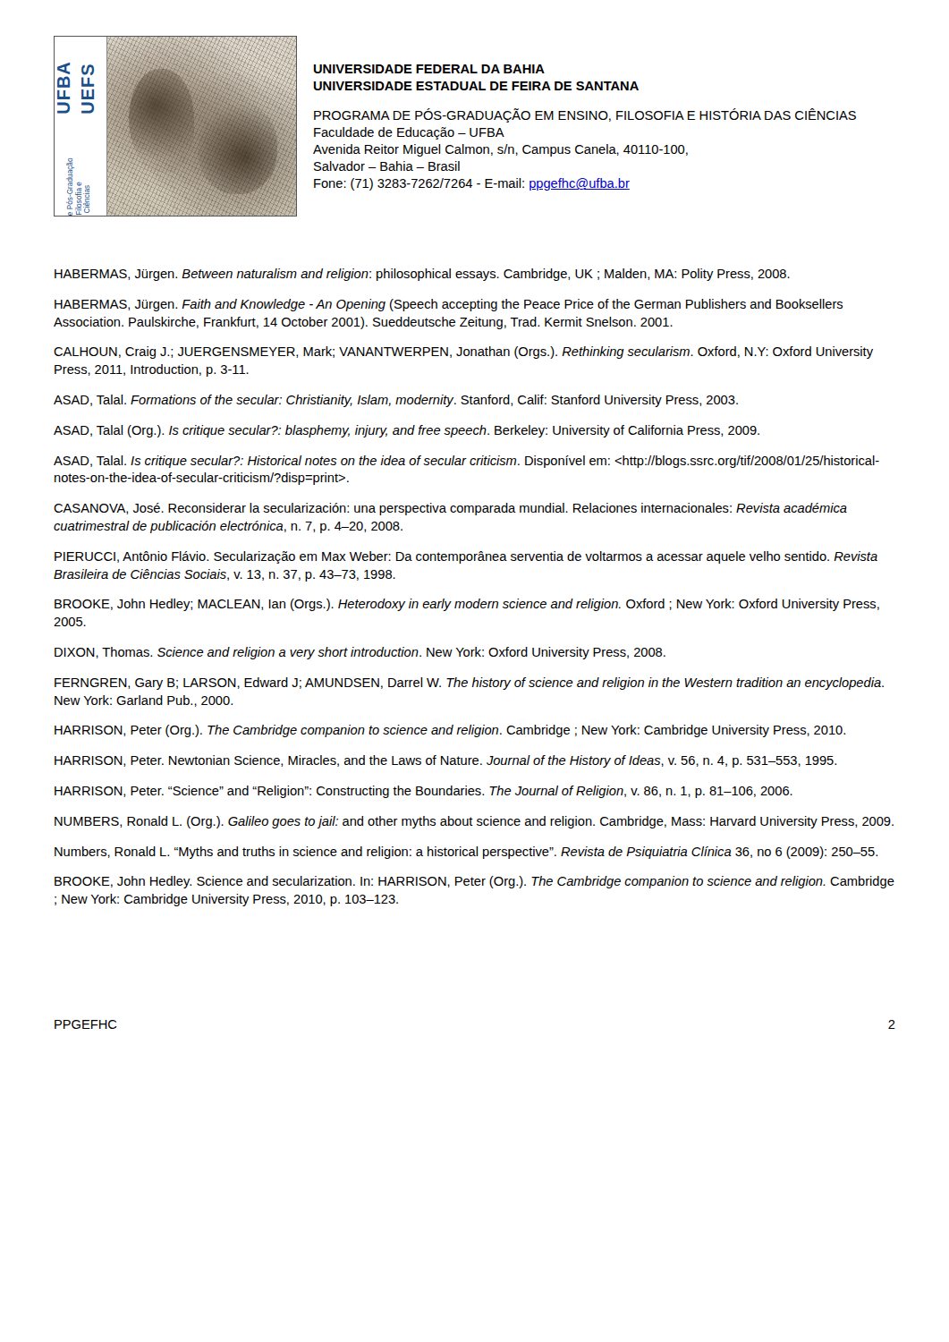UFBA
UEFS
Programa de Pós-Graduação
em Ensino, Filosofia e
História das Ciências
UNIVERSIDADE FEDERAL DA BAHIA
UNIVERSIDADE ESTADUAL DE FEIRA DE SANTANA
PROGRAMA DE PÓS-GRADUAÇÃO EM ENSINO, FILOSOFIA E HISTÓRIA DAS CIÊNCIAS
Faculdade de Educação – UFBA
Avenida Reitor Miguel Calmon, s/n, Campus Canela, 40110-100,
Salvador – Bahia – Brasil
Fone: (71) 3283-7262/7264 - E-mail: ppgefhc@ufba.br
HABERMAS, Jürgen. Between naturalism and religion: philosophical essays. Cambridge, UK ; Malden, MA: Polity Press, 2008.
HABERMAS, Jürgen. Faith and Knowledge - An Opening (Speech accepting the Peace Price of the German Publishers and Booksellers Association. Paulskirche, Frankfurt, 14 October 2001). Sueddeutsche Zeitung, Trad. Kermit Snelson. 2001.
CALHOUN, Craig J.; JUERGENSMEYER, Mark; VANANTWERPEN, Jonathan (Orgs.). Rethinking secularism. Oxford, N.Y: Oxford University Press, 2011, Introduction, p. 3-11.
ASAD, Talal. Formations of the secular: Christianity, Islam, modernity. Stanford, Calif: Stanford University Press, 2003.
ASAD, Talal (Org.). Is critique secular?: blasphemy, injury, and free speech. Berkeley: University of California Press, 2009.
ASAD, Talal. Is critique secular?: Historical notes on the idea of secular criticism. Disponível em: <http://blogs.ssrc.org/tif/2008/01/25/historical-notes-on-the-idea-of-secular-criticism/?disp=print>.
CASANOVA, José. Reconsiderar la secularización: una perspectiva comparada mundial. Relaciones internacionales: Revista académica cuatrimestral de publicación electrónica, n. 7, p. 4–20, 2008.
PIERUCCI, Antônio Flávio. Secularização em Max Weber: Da contemporânea serventia de voltarmos a acessar aquele velho sentido. Revista Brasileira de Ciências Sociais, v. 13, n. 37, p. 43–73, 1998.
BROOKE, John Hedley; MACLEAN, Ian (Orgs.). Heterodoxy in early modern science and religion. Oxford ; New York: Oxford University Press, 2005.
DIXON, Thomas. Science and religion a very short introduction. New York: Oxford University Press, 2008.
FERNGREN, Gary B; LARSON, Edward J; AMUNDSEN, Darrel W. The history of science and religion in the Western tradition an encyclopedia. New York: Garland Pub., 2000.
HARRISON, Peter (Org.). The Cambridge companion to science and religion. Cambridge ; New York: Cambridge University Press, 2010.
HARRISON, Peter. Newtonian Science, Miracles, and the Laws of Nature. Journal of the History of Ideas, v. 56, n. 4, p. 531–553, 1995.
HARRISON, Peter. “Science” and “Religion”: Constructing the Boundaries. The Journal of Religion, v. 86, n. 1, p. 81–106, 2006.
NUMBERS, Ronald L. (Org.). Galileo goes to jail: and other myths about science and religion. Cambridge, Mass: Harvard University Press, 2009.
Numbers, Ronald L. “Myths and truths in science and religion: a historical perspective”. Revista de Psiquiatria Clínica 36, no 6 (2009): 250–55.
BROOKE, John Hedley. Science and secularization. In: HARRISON, Peter (Org.). The Cambridge companion to science and religion. Cambridge ; New York: Cambridge University Press, 2010, p. 103–123.
PPGEFHC 2